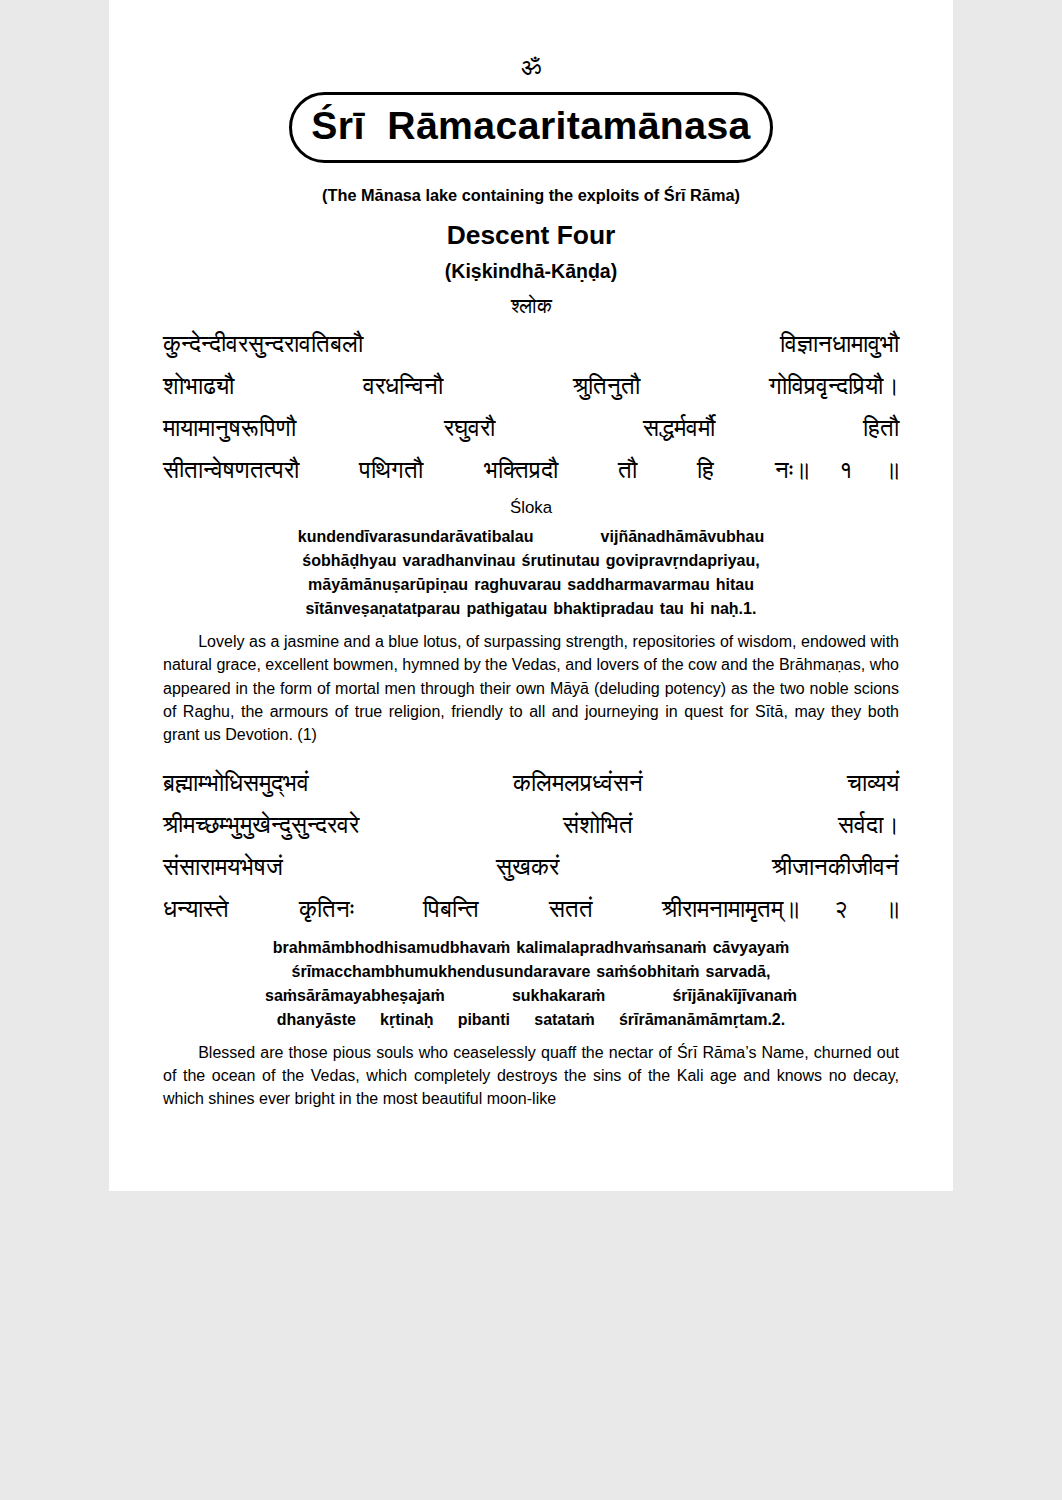ॐ
Śrī Rāmacaritamānasa
(The Mānasa lake containing the exploits of Śrī Rāma)
Descent Four
(Kiṣkindhā-Kāṇḍa)
श्लोक
कुन्देन्दीवरसुन्दरावतिबलौ विज्ञानधामावुभौ
शोभाढ्यौ वरधन्विनौ श्रुतिनुतौ गोविप्रवृन्दप्रियौ।
मायामानुषरूपिणौ रघुवरौ सद्धर्मवर्मौ हितौ
सीतान्वेषणतत्परौ पथिगतौ भक्तिप्रदौ तौ हि नः॥ १ ॥
Śloka
kundendīvarasundarāvatibalau vijñānadhāmāvubhau
śobhāḍhyau varadhanvinau śrutinutau govipravṛndapriyau,
māyāmānuṣarūpiṇau raghuvarau saddharmavarmau hitau
sītānveṣaṇatatparau pathigatau bhaktipradau tau hi naḥ.1.
Lovely as a jasmine and a blue lotus, of surpassing strength, repositories of wisdom, endowed with natural grace, excellent bowmen, hymned by the Vedas, and lovers of the cow and the Brāhmaṇas, who appeared in the form of mortal men through their own Māyā (deluding potency) as the two noble scions of Raghu, the armours of true religion, friendly to all and journeying in quest for Sītā, may they both grant us Devotion. (1)
ब्रह्माम्भोधिसमुद्भवं कलिमलप्रध्वंसनं चाव्ययं
श्रीमच्छम्भुमुखेन्दुसुन्दरवरे संशोभितं सर्वदा।
संसारामयभेषजं सुखकरं श्रीजानकीजीवनं
धन्यास्ते कृतिनः पिबन्ति सततं श्रीरामनामामृतम्॥ २ ॥
brahmāmbhodhisamudbhavaṁ kalimalapradhvaṁsanaṁ cāvyayaṁ
śrīmacchambhumukhendusundaravare saṁśobhitaṁ sarvadā,
saṁsārāmayabheṣajaṁ sukhakaraṁ śrījānakījīvanaṁ
dhanyāste kṛtinaḥ pibanti satataṁ śrīrāmanāmāmṛtam.2.
Blessed are those pious souls who ceaselessly quaff the nectar of Śrī Rāma’s Name, churned out of the ocean of the Vedas, which completely destroys the sins of the Kali age and knows no decay, which shines ever bright in the most beautiful moon-like